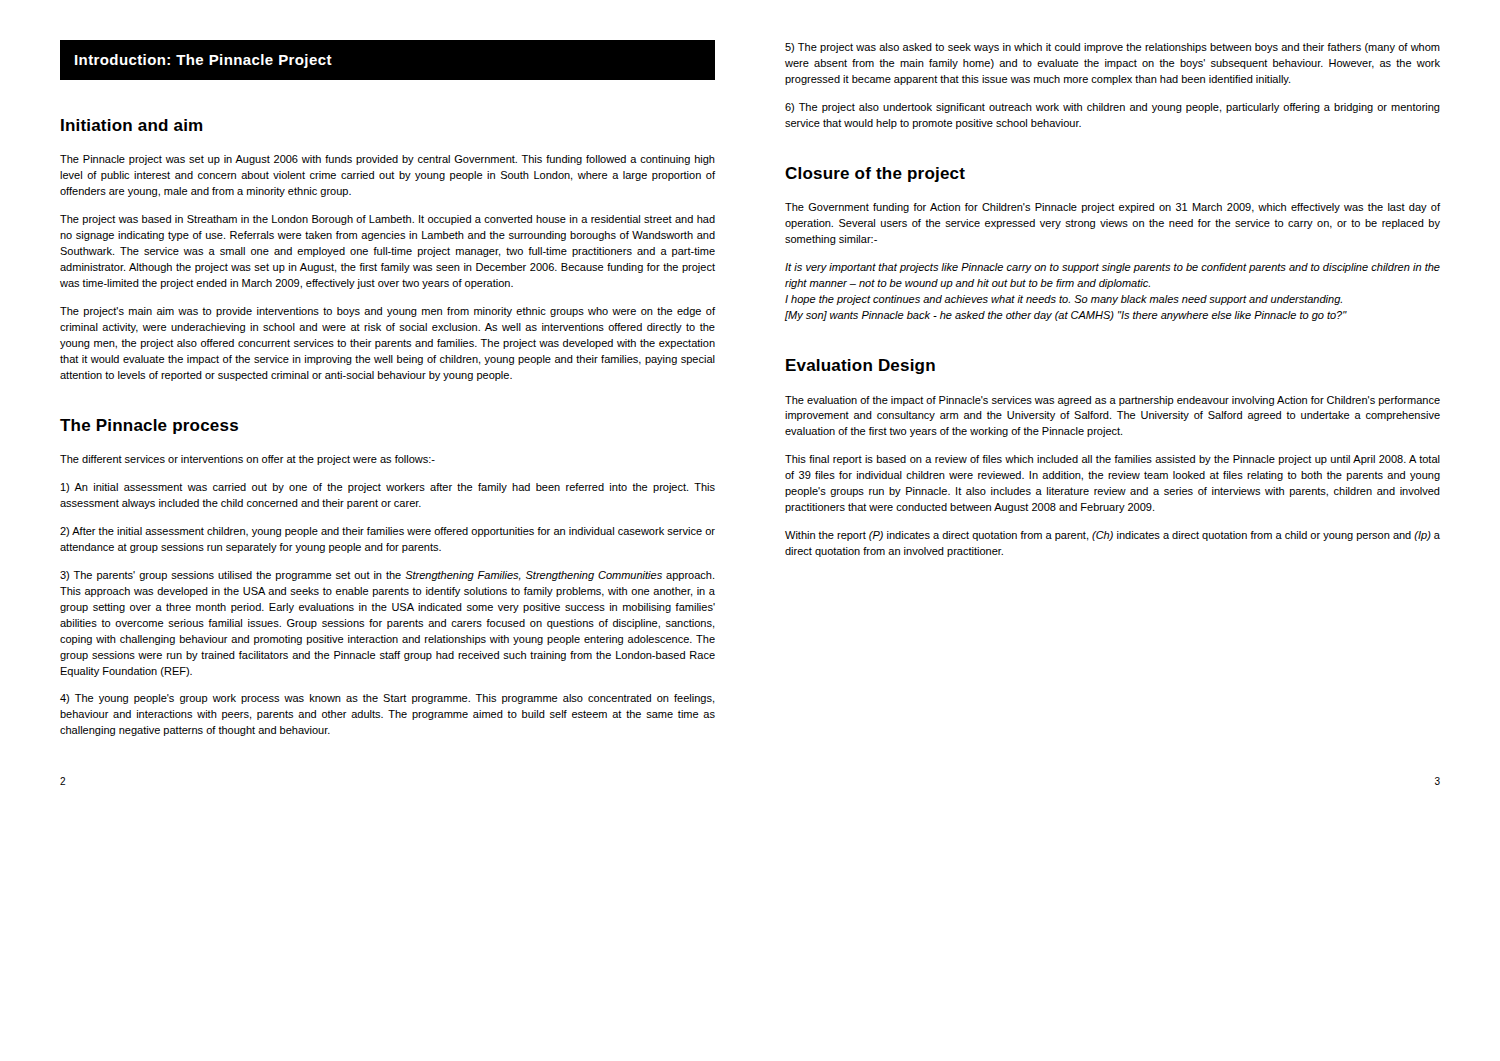Introduction: The Pinnacle Project
Initiation and aim
The Pinnacle project was set up in August 2006 with funds provided by central Government. This funding followed a continuing high level of public interest and concern about violent crime carried out by young people in South London, where a large proportion of offenders are young, male and from a minority ethnic group.
The project was based in Streatham in the London Borough of Lambeth. It occupied a converted house in a residential street and had no signage indicating type of use. Referrals were taken from agencies in Lambeth and the surrounding boroughs of Wandsworth and Southwark. The service was a small one and employed one full-time project manager, two full-time practitioners and a part-time administrator. Although the project was set up in August, the first family was seen in December 2006. Because funding for the project was time-limited the project ended in March 2009, effectively just over two years of operation.
The project's main aim was to provide interventions to boys and young men from minority ethnic groups who were on the edge of criminal activity, were underachieving in school and were at risk of social exclusion. As well as interventions offered directly to the young men, the project also offered concurrent services to their parents and families. The project was developed with the expectation that it would evaluate the impact of the service in improving the well being of children, young people and their families, paying special attention to levels of reported or suspected criminal or anti-social behaviour by young people.
The Pinnacle process
The different services or interventions on offer at the project were as follows:-
1) An initial assessment was carried out by one of the project workers after the family had been referred into the project. This assessment always included the child concerned and their parent or carer.
2) After the initial assessment children, young people and their families were offered opportunities for an individual casework service or attendance at group sessions run separately for young people and for parents.
3) The parents' group sessions utilised the programme set out in the Strengthening Families, Strengthening Communities approach. This approach was developed in the USA and seeks to enable parents to identify solutions to family problems, with one another, in a group setting over a three month period. Early evaluations in the USA indicated some very positive success in mobilising families' abilities to overcome serious familial issues. Group sessions for parents and carers focused on questions of discipline, sanctions, coping with challenging behaviour and promoting positive interaction and relationships with young people entering adolescence. The group sessions were run by trained facilitators and the Pinnacle staff group had received such training from the London-based Race Equality Foundation (REF).
4) The young people's group work process was known as the Start programme. This programme also concentrated on feelings, behaviour and interactions with peers, parents and other adults. The programme aimed to build self esteem at the same time as challenging negative patterns of thought and behaviour.
2
5) The project was also asked to seek ways in which it could improve the relationships between boys and their fathers (many of whom were absent from the main family home) and to evaluate the impact on the boys' subsequent behaviour. However, as the work progressed it became apparent that this issue was much more complex than had been identified initially.
6) The project also undertook significant outreach work with children and young people, particularly offering a bridging or mentoring service that would help to promote positive school behaviour.
Closure of the project
The Government funding for Action for Children's Pinnacle project expired on 31 March 2009, which effectively was the last day of operation. Several users of the service expressed very strong views on the need for the service to carry on, or to be replaced by something similar:-
It is very important that projects like Pinnacle carry on to support single parents to be confident parents and to discipline children in the right manner – not to be wound up and hit out but to be firm and diplomatic.
I hope the project continues and achieves what it needs to. So many black males need support and understanding.
[My son] wants Pinnacle back - he asked the other day (at CAMHS) "Is there anywhere else like Pinnacle to go to?"
Evaluation Design
The evaluation of the impact of Pinnacle's services was agreed as a partnership endeavour involving Action for Children's performance improvement and consultancy arm and the University of Salford. The University of Salford agreed to undertake a comprehensive evaluation of the first two years of the working of the Pinnacle project.
This final report is based on a review of files which included all the families assisted by the Pinnacle project up until April 2008. A total of 39 files for individual children were reviewed. In addition, the review team looked at files relating to both the parents and young people's groups run by Pinnacle. It also includes a literature review and a series of interviews with parents, children and involved practitioners that were conducted between August 2008 and February 2009.
Within the report (P) indicates a direct quotation from a parent, (Ch) indicates a direct quotation from a child or young person and (Ip) a direct quotation from an involved practitioner.
3